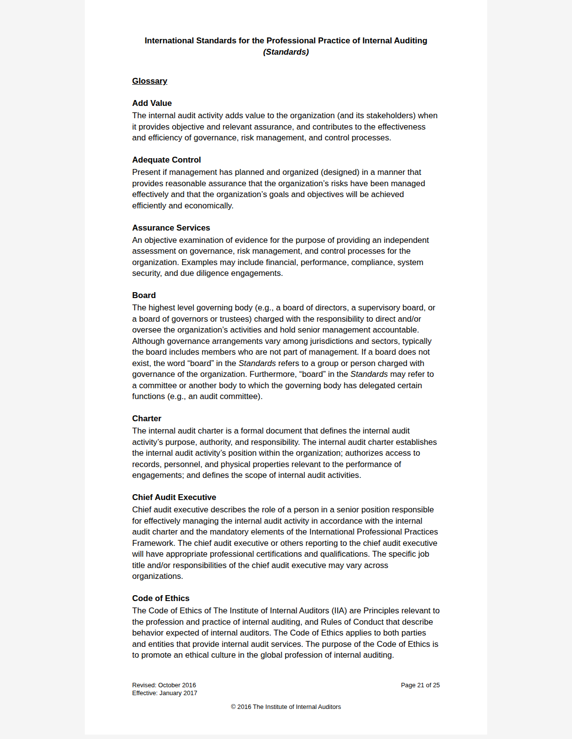International Standards for the Professional Practice of Internal Auditing (Standards)
Glossary
Add Value
The internal audit activity adds value to the organization (and its stakeholders) when it provides objective and relevant assurance, and contributes to the effectiveness and efficiency of governance, risk management, and control processes.
Adequate Control
Present if management has planned and organized (designed) in a manner that provides reasonable assurance that the organization’s risks have been managed effectively and that the organization’s goals and objectives will be achieved efficiently and economically.
Assurance Services
An objective examination of evidence for the purpose of providing an independent assessment on governance, risk management, and control processes for the organization. Examples may include financial, performance, compliance, system security, and due diligence engagements.
Board
The highest level governing body (e.g., a board of directors, a supervisory board, or a board of governors or trustees) charged with the responsibility to direct and/or oversee the organization’s activities and hold senior management accountable. Although governance arrangements vary among jurisdictions and sectors, typically the board includes members who are not part of management. If a board does not exist, the word “board” in the Standards refers to a group or person charged with governance of the organization. Furthermore, “board” in the Standards may refer to a committee or another body to which the governing body has delegated certain functions (e.g., an audit committee).
Charter
The internal audit charter is a formal document that defines the internal audit activity’s purpose, authority, and responsibility. The internal audit charter establishes the internal audit activity’s position within the organization; authorizes access to records, personnel, and physical properties relevant to the performance of engagements; and defines the scope of internal audit activities.
Chief Audit Executive
Chief audit executive describes the role of a person in a senior position responsible for effectively managing the internal audit activity in accordance with the internal audit charter and the mandatory elements of the International Professional Practices Framework. The chief audit executive or others reporting to the chief audit executive will have appropriate professional certifications and qualifications. The specific job title and/or responsibilities of the chief audit executive may vary across organizations.
Code of Ethics
The Code of Ethics of The Institute of Internal Auditors (IIA) are Principles relevant to the profession and practice of internal auditing, and Rules of Conduct that describe behavior expected of internal auditors. The Code of Ethics applies to both parties and entities that provide internal audit services. The purpose of the Code of Ethics is to promote an ethical culture in the global profession of internal auditing.
Revised: October 2016
Effective: January 2017
Page 21 of 25
© 2016 The Institute of Internal Auditors